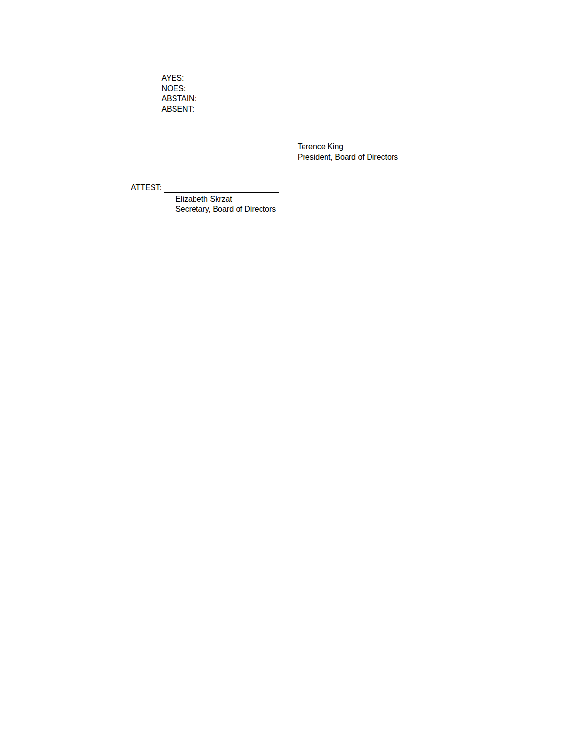AYES:
NOES:
ABSTAIN:
ABSENT:
Terence King
President, Board of Directors
ATTEST:
Elizabeth Skrzat
Secretary, Board of Directors